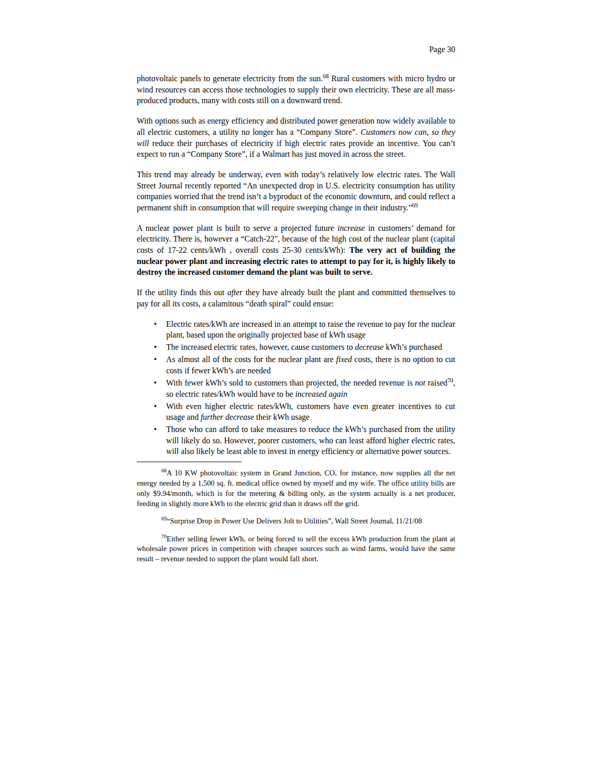Page 30
photovoltaic panels to generate electricity from the sun.68 Rural customers with micro hydro or wind resources can access those technologies to supply their own electricity. These are all mass-produced products, many with costs still on a downward trend.
With options such as energy efficiency and distributed power generation now widely available to all electric customers, a utility no longer has a “Company Store”. Customers now can, so they will reduce their purchases of electricity if high electric rates provide an incentive. You can’t expect to run a “Company Store”, if a Walmart has just moved in across the street.
This trend may already be underway, even with today’s relatively low electric rates. The Wall Street Journal recently reported “An unexpected drop in U.S. electricity consumption has utility companies worried that the trend isn’t a byproduct of the economic downturn, and could reflect a permanent shift in consumption that will require sweeping change in their industry.”69
A nuclear power plant is built to serve a projected future increase in customers’ demand for electricity. There is, however a “Catch-22", because of the high cost of the nuclear plant (capital costs of 17-22 cents/kWh , overall costs 25-30 cents/kWh): The very act of building the nuclear power plant and increasing electric rates to attempt to pay for it, is highly likely to destroy the increased customer demand the plant was built to serve.
If the utility finds this out after they have already built the plant and committed themselves to pay for all its costs, a calamitous “death spiral” could ensue:
•Electric rates/kWh are increased in an attempt to raise the revenue to pay for the nuclear plant, based upon the originally projected base of kWh usage
•The increased electric rates, however, cause customers to decrease kWh’s purchased
•As almost all of the costs for the nuclear plant are fixed costs, there is no option to cut costs if fewer kWh’s are needed
•With fewer kWh’s sold to customers than projected, the needed revenue is not raised70, so electric rates/kWh would have to be increased again
•With even higher electric rates/kWh, customers have even greater incentives to cut usage and further decrease their kWh usage
•Those who can afford to take measures to reduce the kWh’s purchased from the utility will likely do so. However, poorer customers, who can least afford higher electric rates, will also likely be least able to invest in energy efficiency or alternative power sources.
68A 10 KW photovoltaic system in Grand Junction, CO, for instance, now supplies all the net energy needed by a 1,500 sq. ft. medical office owned by myself and my wife. The office utility bills are only $9.94/month, which is for the metering & billing only, as the system actually is a net producer, feeding in slightly more kWh to the electric grid than it draws off the grid.
69“Surprise Drop in Power Use Delivers Jolt to Utilities”, Wall Street Journal, 11/21/08
70Either selling fewer kWh, or being forced to sell the excess kWh production from the plant at wholesale power prices in competition with cheaper sources such as wind farms, would have the same result – revenue needed to support the plant would fall short.